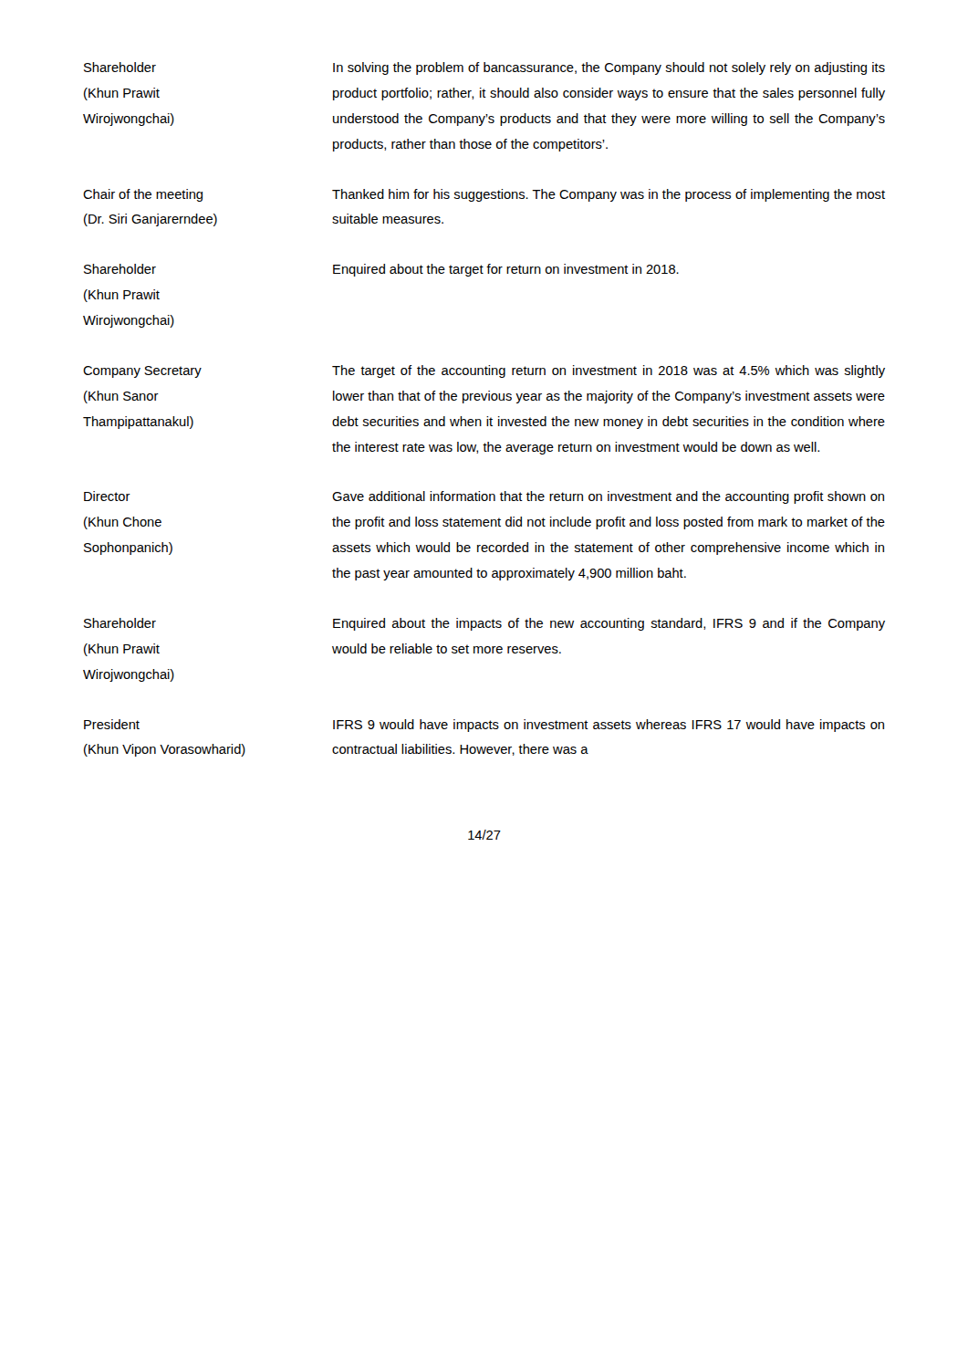| Shareholder (Khun Prawit Wirojwongchai) | In solving the problem of bancassurance, the Company should not solely rely on adjusting its product portfolio; rather, it should also consider ways to ensure that the sales personnel fully understood the Company’s products and that they were more willing to sell the Company’s products, rather than those of the competitors’. |
| Chair of the meeting (Dr. Siri Ganjarerndee) | Thanked him for his suggestions. The Company was in the process of implementing the most suitable measures. |
| Shareholder (Khun Prawit Wirojwongchai) | Enquired about the target for return on investment in 2018. |
| Company Secretary (Khun Sanor Thampipattanakul) | The target of the accounting return on investment in 2018 was at 4.5% which was slightly lower than that of the previous year as the majority of the Company’s investment assets were debt securities and when it invested the new money in debt securities in the condition where the interest rate was low, the average return on investment would be down as well. |
| Director (Khun Chone Sophonpanich) | Gave additional information that the return on investment and the accounting profit shown on the profit and loss statement did not include profit and loss posted from mark to market of the assets which would be recorded in the statement of other comprehensive income which in the past year amounted to approximately 4,900 million baht. |
| Shareholder (Khun Prawit Wirojwongchai) | Enquired about the impacts of the new accounting standard, IFRS 9 and if the Company would be reliable to set more reserves. |
| President (Khun Vipon Vorasowharid) | IFRS 9 would have impacts on investment assets whereas IFRS 17 would have impacts on contractual liabilities. However, there was a |
14/27